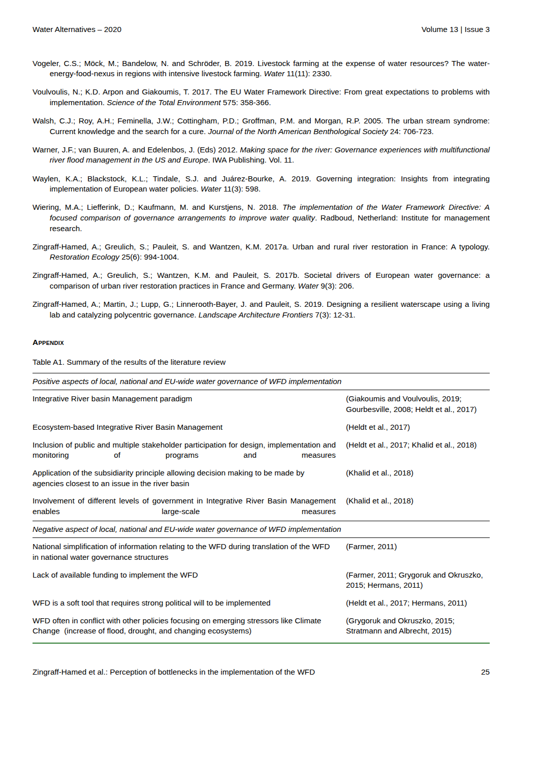Water Alternatives – 2020 Volume 13 | Issue 3
Vogeler, C.S.; Möck, M.; Bandelow, N. and Schröder, B. 2019. Livestock farming at the expense of water resources? The water-energy-food-nexus in regions with intensive livestock farming. Water 11(11): 2330.
Voulvoulis, N.; K.D. Arpon and Giakoumis, T. 2017. The EU Water Framework Directive: From great expectations to problems with implementation. Science of the Total Environment 575: 358-366.
Walsh, C.J.; Roy, A.H.; Feminella, J.W.; Cottingham, P.D.; Groffman, P.M. and Morgan, R.P. 2005. The urban stream syndrome: Current knowledge and the search for a cure. Journal of the North American Benthological Society 24: 706-723.
Warner, J.F.; van Buuren, A. and Edelenbos, J. (Eds) 2012. Making space for the river: Governance experiences with multifunctional river flood management in the US and Europe. IWA Publishing. Vol. 11.
Waylen, K.A.; Blackstock, K.L.; Tindale, S.J. and Juárez-Bourke, A. 2019. Governing integration: Insights from integrating implementation of European water policies. Water 11(3): 598.
Wiering, M.A.; Liefferink, D.; Kaufmann, M. and Kurstjens, N. 2018. The implementation of the Water Framework Directive: A focused comparison of governance arrangements to improve water quality. Radboud, Netherland: Institute for management research.
Zingraff-Hamed, A.; Greulich, S.; Pauleit, S. and Wantzen, K.M. 2017a. Urban and rural river restoration in France: A typology. Restoration Ecology 25(6): 994-1004.
Zingraff-Hamed, A.; Greulich, S.; Wantzen, K.M. and Pauleit, S. 2017b. Societal drivers of European water governance: a comparison of urban river restoration practices in France and Germany. Water 9(3): 206.
Zingraff-Hamed, A.; Martin, J.; Lupp, G.; Linnerooth-Bayer, J. and Pauleit, S. 2019. Designing a resilient waterscape using a living lab and catalyzing polycentric governance. Landscape Architecture Frontiers 7(3): 12-31.
Appendix
Table A1. Summary of the results of the literature review
| Positive aspects of local, national and EU-wide water governance of WFD implementation |
| Integrative River basin Management paradigm | (Giakoumis and Voulvoulis, 2019; Gourbesville, 2008; Heldt et al., 2017) |
| Ecosystem-based Integrative River Basin Management | (Heldt et al., 2017) |
| Inclusion of public and multiple stakeholder participation for design, implementation and monitoring of programs and measures | (Heldt et al., 2017; Khalid et al., 2018) |
| Application of the subsidiarity principle allowing decision making to be made by agencies closest to an issue in the river basin | (Khalid et al., 2018) |
| Involvement of different levels of government in Integrative River Basin Management enables large-scale measures | (Khalid et al., 2018) |
| Negative aspect of local, national and EU-wide water governance of WFD implementation |
| National simplification of information relating to the WFD during translation of the WFD in national water governance structures | (Farmer, 2011) |
| Lack of available funding to implement the WFD | (Farmer, 2011; Grygoruk and Okruszko, 2015; Hermans, 2011) |
| WFD is a soft tool that requires strong political will to be implemented | (Heldt et al., 2017; Hermans, 2011) |
| WFD often in conflict with other policies focusing on emerging stressors like Climate Change (increase of flood, drought, and changing ecosystems) | (Grygoruk and Okruszko, 2015; Stratmann and Albrecht, 2015) |
Zingraff-Hamed et al.: Perception of bottlenecks in the implementation of the WFD 25